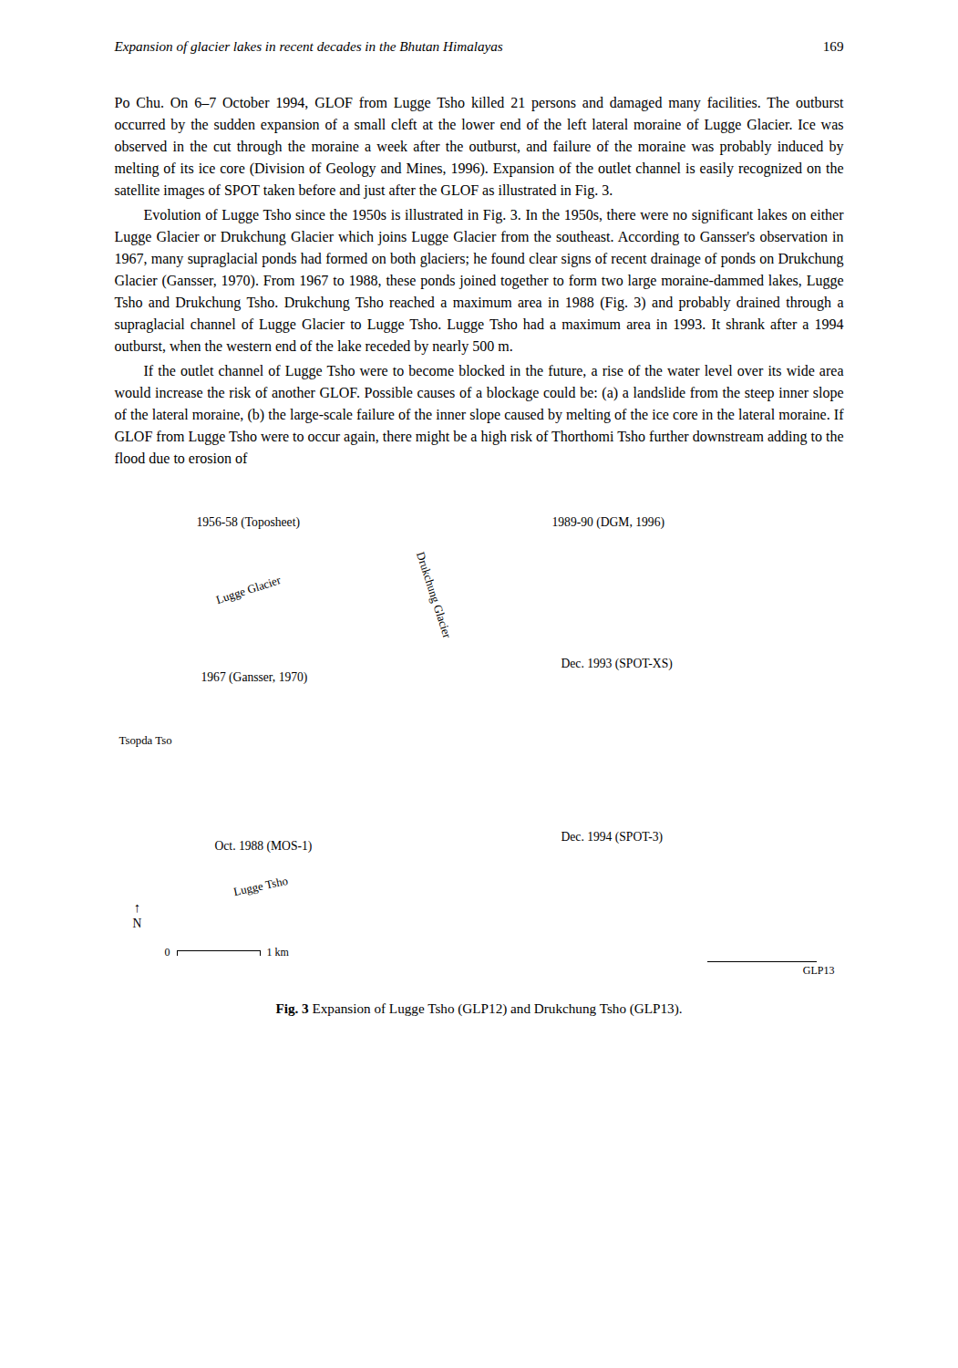Expansion of glacier lakes in recent decades in the Bhutan Himalayas 169
Po Chu. On 6–7 October 1994, GLOF from Lugge Tsho killed 21 persons and damaged many facilities. The outburst occurred by the sudden expansion of a small cleft at the lower end of the left lateral moraine of Lugge Glacier. Ice was observed in the cut through the moraine a week after the outburst, and failure of the moraine was probably induced by melting of its ice core (Division of Geology and Mines, 1996). Expansion of the outlet channel is easily recognized on the satellite images of SPOT taken before and just after the GLOF as illustrated in Fig. 3.
Evolution of Lugge Tsho since the 1950s is illustrated in Fig. 3. In the 1950s, there were no significant lakes on either Lugge Glacier or Drukchung Glacier which joins Lugge Glacier from the southeast. According to Gansser's observation in 1967, many supraglacial ponds had formed on both glaciers; he found clear signs of recent drainage of ponds on Drukchung Glacier (Gansser, 1970). From 1967 to 1988, these ponds joined together to form two large moraine-dammed lakes, Lugge Tsho and Drukchung Tsho. Drukchung Tsho reached a maximum area in 1988 (Fig. 3) and probably drained through a supraglacial channel of Lugge Glacier to Lugge Tsho. Lugge Tsho had a maximum area in 1993. It shrank after a 1994 outburst, when the western end of the lake receded by nearly 500 m.
If the outlet channel of Lugge Tsho were to become blocked in the future, a rise of the water level over its wide area would increase the risk of another GLOF. Possible causes of a blockage could be: (a) a landslide from the steep inner slope of the lateral moraine, (b) the large-scale failure of the inner slope caused by melting of the ice core in the lateral moraine. If GLOF from Lugge Tsho were to occur again, there might be a high risk of Thorthomi Tsho further downstream adding to the flood due to erosion of
1956-58 (Toposheet) 1989-90 (DGM, 1996) Lugge Glacier Drukchung Glacier 1967 (Gansser, 1970) Dec. 1993 (SPOT-XS) Tsopda Tso Oct. 1988 (MOS-1) Dec. 1994 (SPOT-3) Lugge Tsho
↑ N
0 1 km
GLP13
Fig. 3 Expansion of Lugge Tsho (GLP12) and Drukchung Tsho (GLP13).